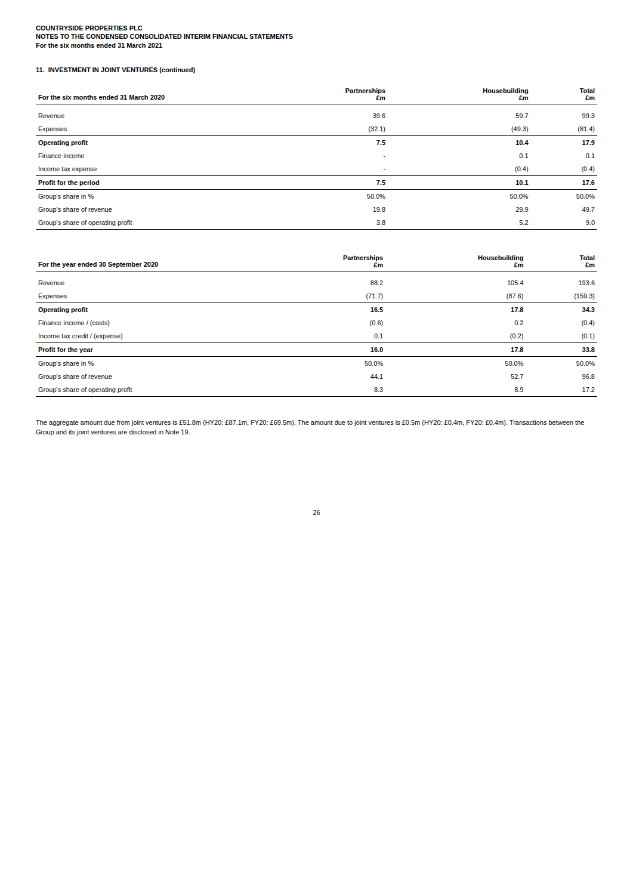COUNTRYSIDE PROPERTIES PLC
NOTES TO THE CONDENSED CONSOLIDATED INTERIM FINANCIAL STATEMENTS
For the six months ended 31 March 2021
11. INVESTMENT IN JOINT VENTURES (continued)
| For the six months ended 31 March 2020 | Partnerships £m | Housebuilding £m | Total £m |
| --- | --- | --- | --- |
| Revenue | 39.6 | 59.7 | 99.3 |
| Expenses | (32.1) | (49.3) | (81.4) |
| Operating profit | 7.5 | 10.4 | 17.9 |
| Finance income | - | 0.1 | 0.1 |
| Income tax expense | - | (0.4) | (0.4) |
| Profit for the period | 7.5 | 10.1 | 17.6 |
| Group's share in % | 50.0% | 50.0% | 50.0% |
| Group's share of revenue | 19.8 | 29.9 | 49.7 |
| Group's share of operating profit | 3.8 | 5.2 | 9.0 |
| For the year ended 30 September 2020 | Partnerships £m | Housebuilding £m | Total £m |
| --- | --- | --- | --- |
| Revenue | 88.2 | 105.4 | 193.6 |
| Expenses | (71.7) | (87.6) | (159.3) |
| Operating profit | 16.5 | 17.8 | 34.3 |
| Finance income / (costs) | (0.6) | 0.2 | (0.4) |
| Income tax credit / (expense) | 0.1 | (0.2) | (0.1) |
| Profit for the year | 16.0 | 17.8 | 33.8 |
| Group's share in % | 50.0% | 50.0% | 50.0% |
| Group's share of revenue | 44.1 | 52.7 | 96.8 |
| Group's share of operating profit | 8.3 | 8.9 | 17.2 |
The aggregate amount due from joint ventures is £51.8m (HY20: £87.1m, FY20: £69.5m). The amount due to joint ventures is £0.5m (HY20: £0.4m, FY20: £0.4m). Transactions between the Group and its joint ventures are disclosed in Note 19.
26